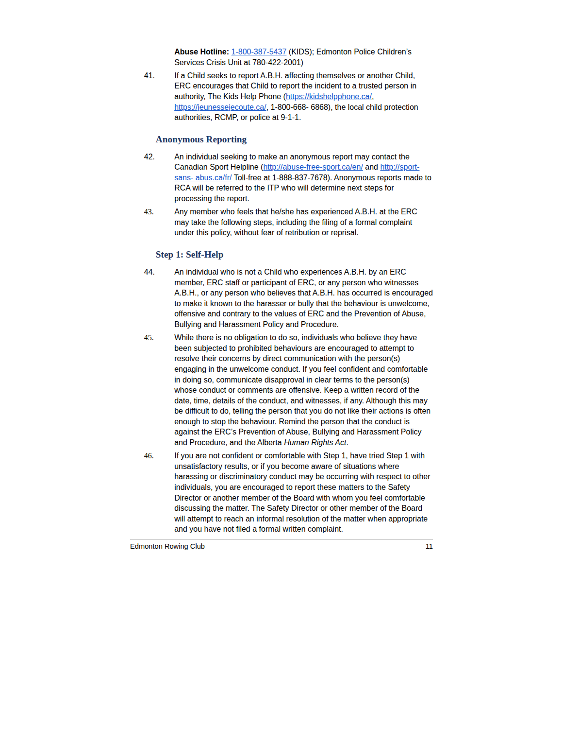Abuse Hotline: 1-800-387-5437 (KIDS); Edmonton Police Children’s Services Crisis Unit at 780-422-2001)
41. If a Child seeks to report A.B.H. affecting themselves or another Child, ERC encourages that Child to report the incident to a trusted person in authority, The Kids Help Phone (https://kidshelpphone.ca/, https://jeunessejecoute.ca/, 1-800-668- 6868), the local child protection authorities, RCMP, or police at 9-1-1.
Anonymous Reporting
42. An individual seeking to make an anonymous report may contact the Canadian Sport Helpline (http://abuse-free-sport.ca/en/ and http://sport-sans- abus.ca/fr/ Toll-free at 1-888-837-7678). Anonymous reports made to RCA will be referred to the ITP who will determine next steps for processing the report.
43. Any member who feels that he/she has experienced A.B.H. at the ERC may take the following steps, including the filing of a formal complaint under this policy, without fear of retribution or reprisal.
Step 1: Self-Help
44. An individual who is not a Child who experiences A.B.H. by an ERC member, ERC staff or participant of ERC, or any person who witnesses A.B.H., or any person who believes that A.B.H. has occurred is encouraged to make it known to the harasser or bully that the behaviour is unwelcome, offensive and contrary to the values of ERC and the Prevention of Abuse, Bullying and Harassment Policy and Procedure.
45. While there is no obligation to do so, individuals who believe they have been subjected to prohibited behaviours are encouraged to attempt to resolve their concerns by direct communication with the person(s) engaging in the unwelcome conduct. If you feel confident and comfortable in doing so, communicate disapproval in clear terms to the person(s) whose conduct or comments are offensive. Keep a written record of the date, time, details of the conduct, and witnesses, if any. Although this may be difficult to do, telling the person that you do not like their actions is often enough to stop the behaviour. Remind the person that the conduct is against the ERC’s Prevention of Abuse, Bullying and Harassment Policy and Procedure, and the Alberta Human Rights Act.
46. If you are not confident or comfortable with Step 1, have tried Step 1 with unsatisfactory results, or if you become aware of situations where harassing or discriminatory conduct may be occurring with respect to other individuals, you are encouraged to report these matters to the Safety Director or another member of the Board with whom you feel comfortable discussing the matter. The Safety Director or other member of the Board will attempt to reach an informal resolution of the matter when appropriate and you have not filed a formal written complaint.
Edmonton Rowing Club 11